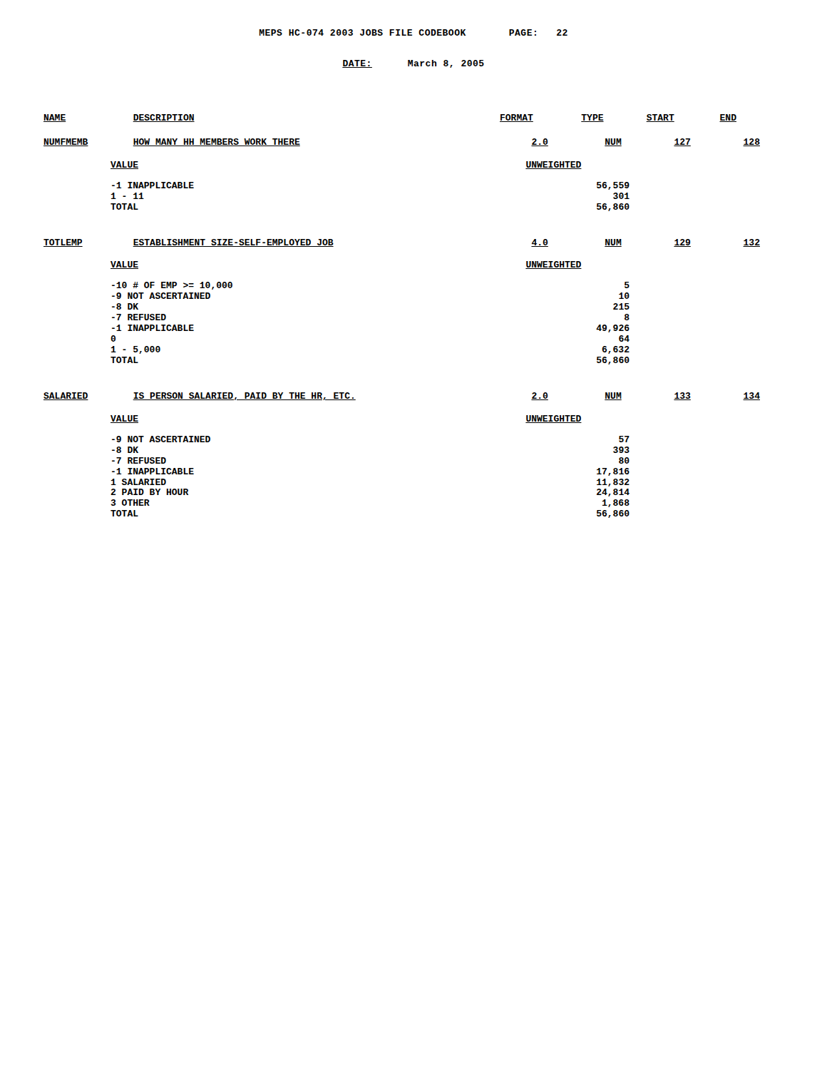MEPS HC-074 2003 JOBS FILE CODEBOOK PAGE: 22
DATE: March 8, 2005
| NAME | DESCRIPTION | FORMAT | TYPE | START | END |
| --- | --- | --- | --- | --- | --- |
| NUMFMEMB | HOW MANY HH MEMBERS WORK THERE | 2.0 | NUM | 127 | 128 |
VALUE UNWEIGHTED
-1 INAPPLICABLE 56,559
1 - 11 301
TOTAL 56,860
| TOTLEMP | ESTABLISHMENT SIZE-SELF-EMPLOYED JOB | 4.0 | NUM | 129 | 132 |
VALUE UNWEIGHTED
-10 # OF EMP >= 10,000 5
-9 NOT ASCERTAINED 10
-8 DK 215
-7 REFUSED 8
-1 INAPPLICABLE 49,926
0 64
1 - 5,000 6,632
TOTAL 56,860
| SALARIED | IS PERSON SALARIED, PAID BY THE HR, ETC. | 2.0 | NUM | 133 | 134 |
VALUE UNWEIGHTED
-9 NOT ASCERTAINED 57
-8 DK 393
-7 REFUSED 80
-1 INAPPLICABLE 17,816
1 SALARIED 11,832
2 PAID BY HOUR 24,814
3 OTHER 1,868
TOTAL 56,860